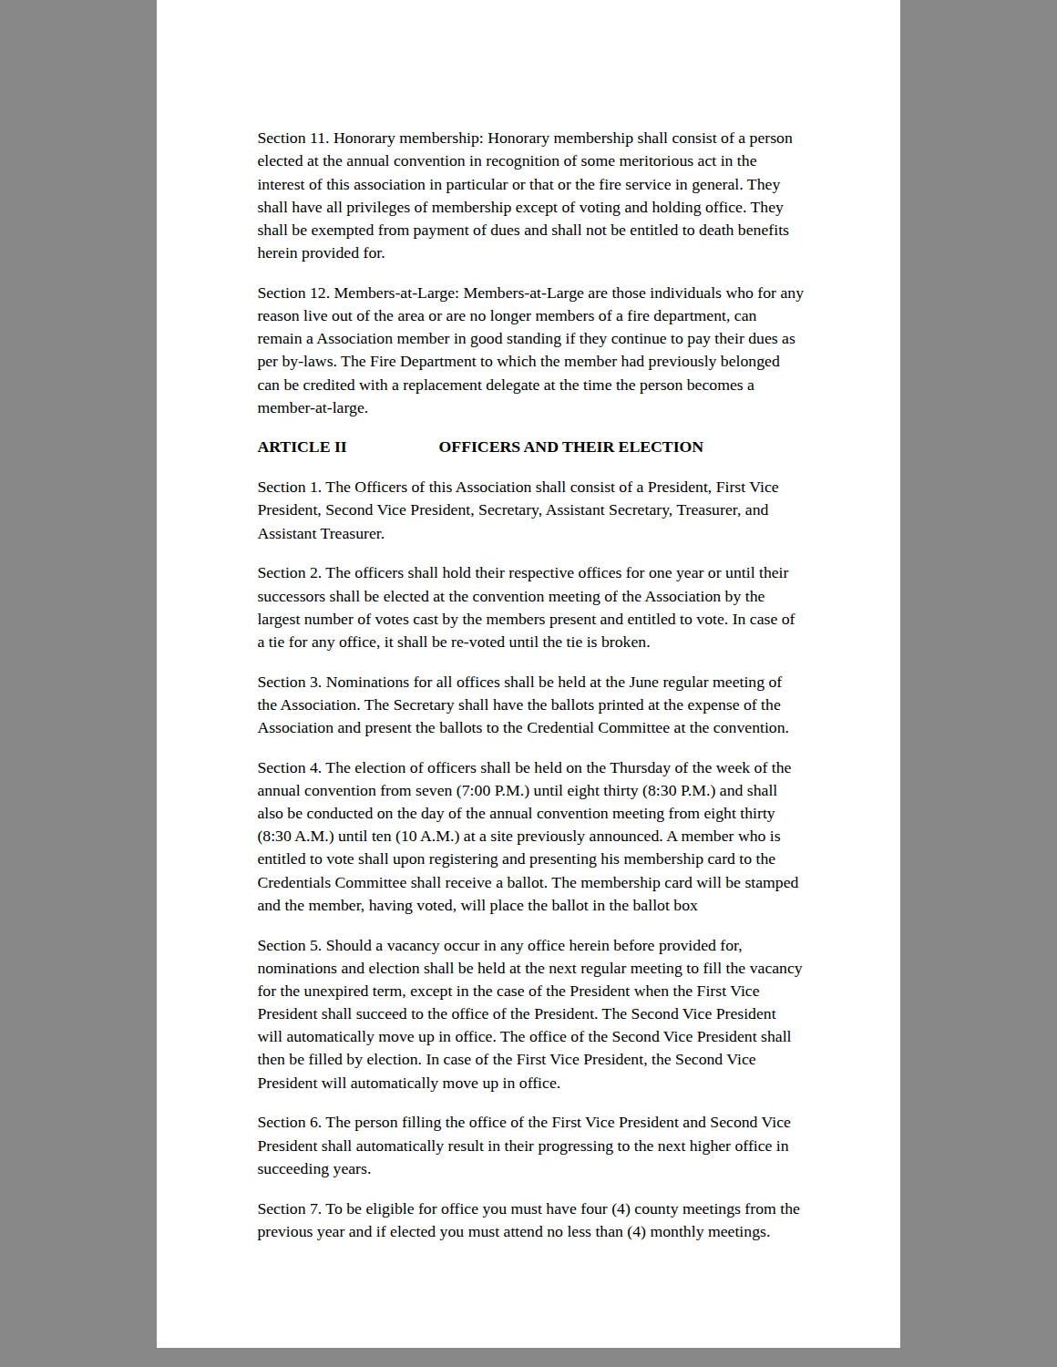Section 11. Honorary membership: Honorary membership shall consist of a person elected at the annual convention in recognition of some meritorious act in the interest of this association in particular or that or the fire service in general. They shall have all privileges of membership except of voting and holding office. They shall be exempted from payment of dues and shall not be entitled to death benefits herein provided for.
Section 12. Members-at-Large: Members-at-Large are those individuals who for any reason live out of the area or are no longer members of a fire department, can remain a Association member in good standing if they continue to pay their dues as per by-laws. The Fire Department to which the member had previously belonged can be credited with a replacement delegate at the time the person becomes a member-at-large.
ARTICLE II OFFICERS AND THEIR ELECTION
Section 1. The Officers of this Association shall consist of a President, First Vice President, Second Vice President, Secretary, Assistant Secretary, Treasurer, and Assistant Treasurer.
Section 2. The officers shall hold their respective offices for one year or until their successors shall be elected at the convention meeting of the Association by the largest number of votes cast by the members present and entitled to vote. In case of a tie for any office, it shall be re-voted until the tie is broken.
Section 3. Nominations for all offices shall be held at the June regular meeting of the Association. The Secretary shall have the ballots printed at the expense of the Association and present the ballots to the Credential Committee at the convention.
Section 4. The election of officers shall be held on the Thursday of the week of the annual convention from seven (7:00 P.M.) until eight thirty (8:30 P.M.) and shall also be conducted on the day of the annual convention meeting from eight thirty (8:30 A.M.) until ten (10 A.M.) at a site previously announced. A member who is entitled to vote shall upon registering and presenting his membership card to the Credentials Committee shall receive a ballot. The membership card will be stamped and the member, having voted, will place the ballot in the ballot box
Section 5. Should a vacancy occur in any office herein before provided for, nominations and election shall be held at the next regular meeting to fill the vacancy for the unexpired term, except in the case of the President when the First Vice President shall succeed to the office of the President. The Second Vice President will automatically move up in office. The office of the Second Vice President shall then be filled by election. In case of the First Vice President, the Second Vice President will automatically move up in office.
Section 6. The person filling the office of the First Vice President and Second Vice President shall automatically result in their progressing to the next higher office in succeeding years.
Section 7. To be eligible for office you must have four (4) county meetings from the previous year and if elected you must attend no less than (4) monthly meetings.